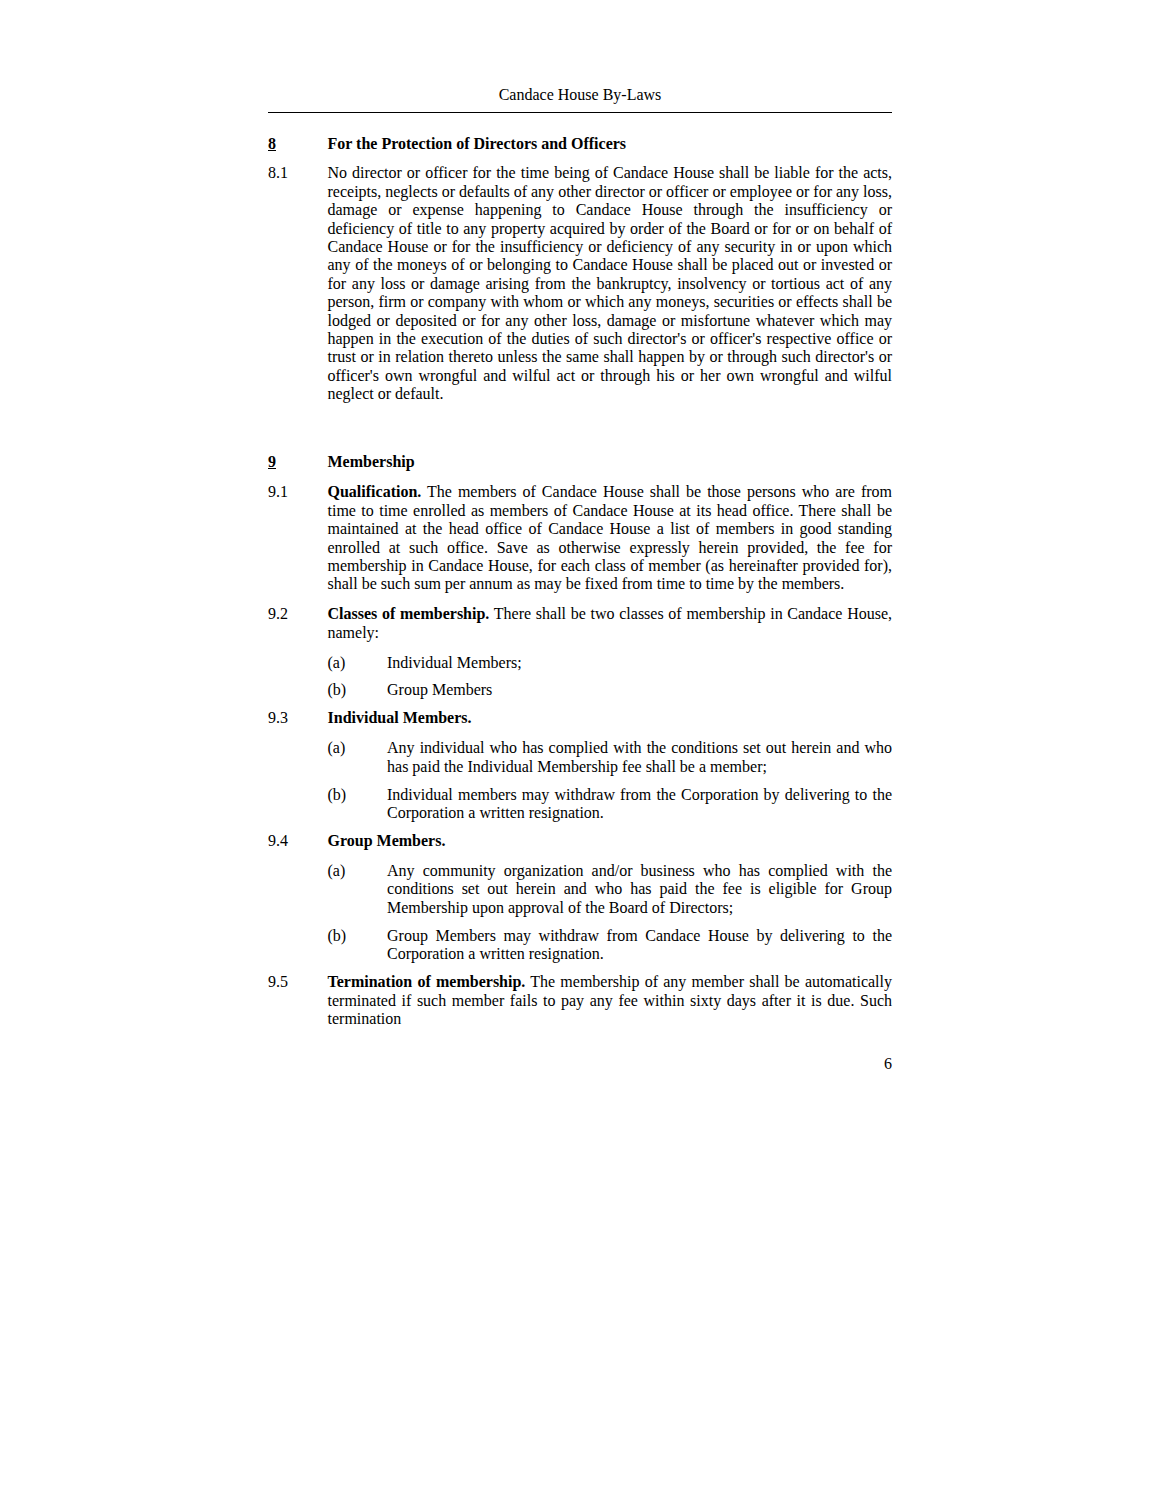Candace House By-Laws
8 For the Protection of Directors and Officers
8.1 No director or officer for the time being of Candace House shall be liable for the acts, receipts, neglects or defaults of any other director or officer or employee or for any loss, damage or expense happening to Candace House through the insufficiency or deficiency of title to any property acquired by order of the Board or for or on behalf of Candace House or for the insufficiency or deficiency of any security in or upon which any of the moneys of or belonging to Candace House shall be placed out or invested or for any loss or damage arising from the bankruptcy, insolvency or tortious act of any person, firm or company with whom or which any moneys, securities or effects shall be lodged or deposited or for any other loss, damage or misfortune whatever which may happen in the execution of the duties of such director's or officer's respective office or trust or in relation thereto unless the same shall happen by or through such director's or officer's own wrongful and wilful act or through his or her own wrongful and wilful neglect or default.
9 Membership
9.1 Qualification. The members of Candace House shall be those persons who are from time to time enrolled as members of Candace House at its head office. There shall be maintained at the head office of Candace House a list of members in good standing enrolled at such office. Save as otherwise expressly herein provided, the fee for membership in Candace House, for each class of member (as hereinafter provided for), shall be such sum per annum as may be fixed from time to time by the members.
9.2 Classes of membership. There shall be two classes of membership in Candace House, namely:
(a) Individual Members;
(b) Group Members
9.3 Individual Members.
(a) Any individual who has complied with the conditions set out herein and who has paid the Individual Membership fee shall be a member;
(b) Individual members may withdraw from the Corporation by delivering to the Corporation a written resignation.
9.4 Group Members.
(a) Any community organization and/or business who has complied with the conditions set out herein and who has paid the fee is eligible for Group Membership upon approval of the Board of Directors;
(b) Group Members may withdraw from Candace House by delivering to the Corporation a written resignation.
9.5 Termination of membership. The membership of any member shall be automatically terminated if such member fails to pay any fee within sixty days after it is due. Such termination
6